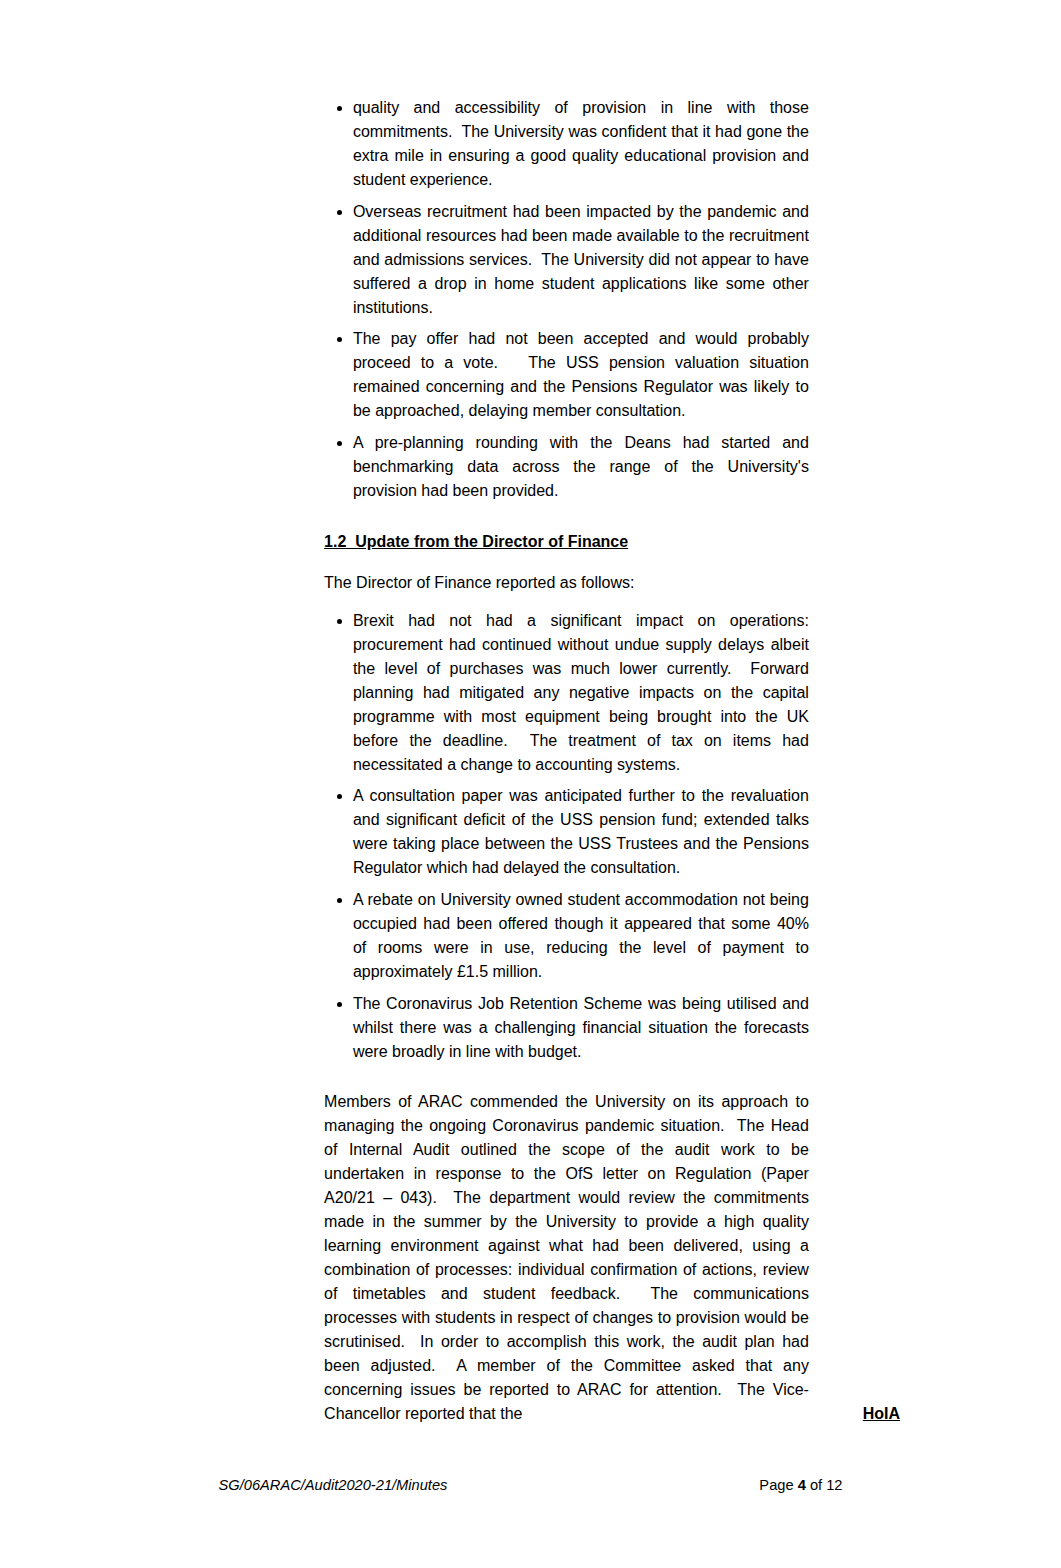quality and accessibility of provision in line with those commitments. The University was confident that it had gone the extra mile in ensuring a good quality educational provision and student experience.
Overseas recruitment had been impacted by the pandemic and additional resources had been made available to the recruitment and admissions services. The University did not appear to have suffered a drop in home student applications like some other institutions.
The pay offer had not been accepted and would probably proceed to a vote. The USS pension valuation situation remained concerning and the Pensions Regulator was likely to be approached, delaying member consultation.
A pre-planning rounding with the Deans had started and benchmarking data across the range of the University's provision had been provided.
1.2 Update from the Director of Finance
The Director of Finance reported as follows:
Brexit had not had a significant impact on operations: procurement had continued without undue supply delays albeit the level of purchases was much lower currently. Forward planning had mitigated any negative impacts on the capital programme with most equipment being brought into the UK before the deadline. The treatment of tax on items had necessitated a change to accounting systems.
A consultation paper was anticipated further to the revaluation and significant deficit of the USS pension fund; extended talks were taking place between the USS Trustees and the Pensions Regulator which had delayed the consultation.
A rebate on University owned student accommodation not being occupied had been offered though it appeared that some 40% of rooms were in use, reducing the level of payment to approximately £1.5 million.
The Coronavirus Job Retention Scheme was being utilised and whilst there was a challenging financial situation the forecasts were broadly in line with budget.
Members of ARAC commended the University on its approach to managing the ongoing Coronavirus pandemic situation. The Head of Internal Audit outlined the scope of the audit work to be undertaken in response to the OfS letter on Regulation (Paper A20/21 – 043). The department would review the commitments made in the summer by the University to provide a high quality learning environment against what had been delivered, using a combination of processes: individual confirmation of actions, review of timetables and student feedback. The communications processes with students in respect of changes to provision would be scrutinised. In order to accomplish this work, the audit plan had been adjusted. A member of the Committee asked that any concerning issues be reported to ARAC for attention. The Vice-Chancellor reported that the
HoIA
SG/06ARAC/Audit2020-21/Minutes
Page 4 of 12